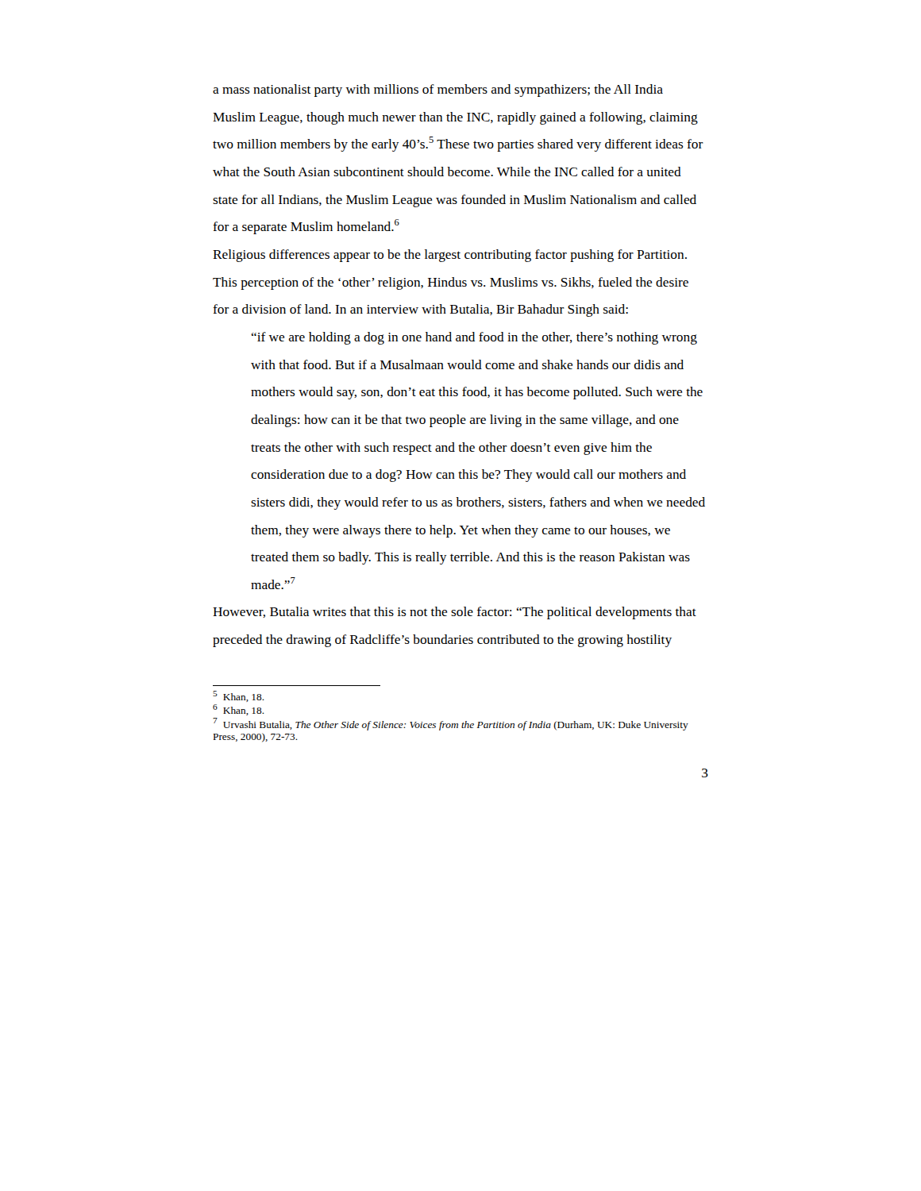a mass nationalist party with millions of members and sympathizers; the All India Muslim League, though much newer than the INC, rapidly gained a following, claiming two million members by the early 40’s.5 These two parties shared very different ideas for what the South Asian subcontinent should become. While the INC called for a united state for all Indians, the Muslim League was founded in Muslim Nationalism and called for a separate Muslim homeland.6
Religious differences appear to be the largest contributing factor pushing for Partition. This perception of the ‘other’ religion, Hindus vs. Muslims vs. Sikhs, fueled the desire for a division of land. In an interview with Butalia, Bir Bahadur Singh said:
“if we are holding a dog in one hand and food in the other, there’s nothing wrong with that food. But if a Musalmaan would come and shake hands our didis and mothers would say, son, don’t eat this food, it has become polluted. Such were the dealings: how can it be that two people are living in the same village, and one treats the other with such respect and the other doesn’t even give him the consideration due to a dog? How can this be? They would call our mothers and sisters didi, they would refer to us as brothers, sisters, fathers and when we needed them, they were always there to help. Yet when they came to our houses, we treated them so badly. This is really terrible. And this is the reason Pakistan was made.”7
However, Butalia writes that this is not the sole factor: “The political developments that preceded the drawing of Radcliffe’s boundaries contributed to the growing hostility
5 Khan, 18.
6 Khan, 18.
7 Urvashi Butalia, The Other Side of Silence: Voices from the Partition of India (Durham, UK: Duke University Press, 2000), 72-73.
3